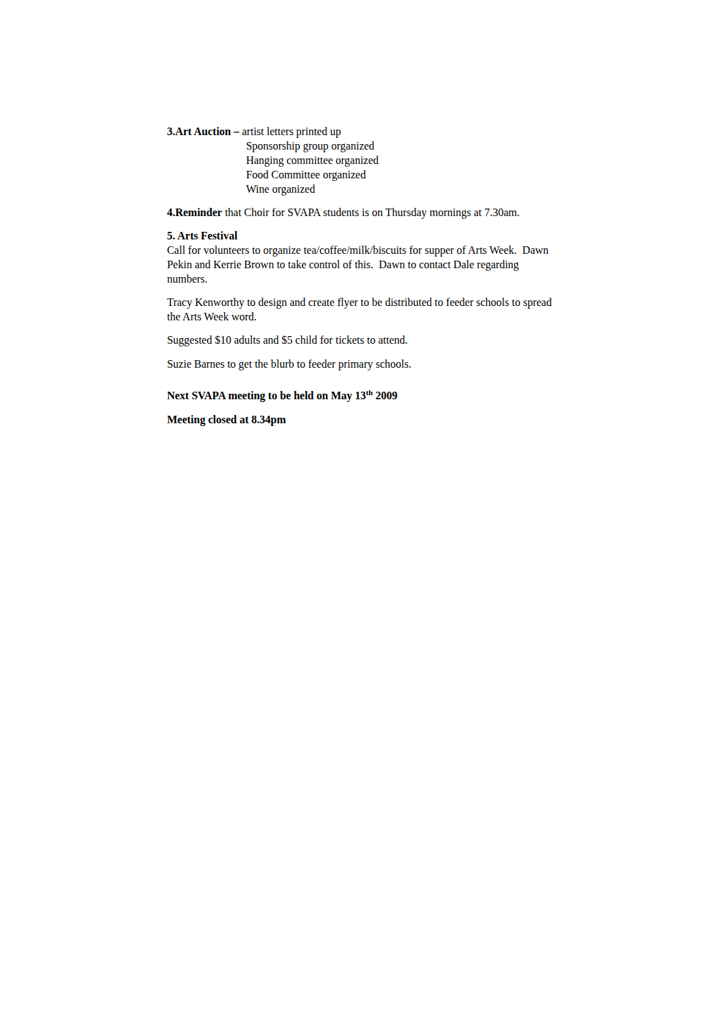3.Art Auction – artist letters printed up
Sponsorship group organized
Hanging committee organized
Food Committee organized
Wine organized
4.Reminder that Choir for SVAPA students is on Thursday mornings at 7.30am.
5. Arts Festival
Call for volunteers to organize tea/coffee/milk/biscuits for supper of Arts Week. Dawn Pekin and Kerrie Brown to take control of this. Dawn to contact Dale regarding numbers.
Tracy Kenworthy to design and create flyer to be distributed to feeder schools to spread the Arts Week word.
Suggested $10 adults and $5 child for tickets to attend.
Suzie Barnes to get the blurb to feeder primary schools.
Next SVAPA meeting to be held on May 13th 2009
Meeting closed at 8.34pm